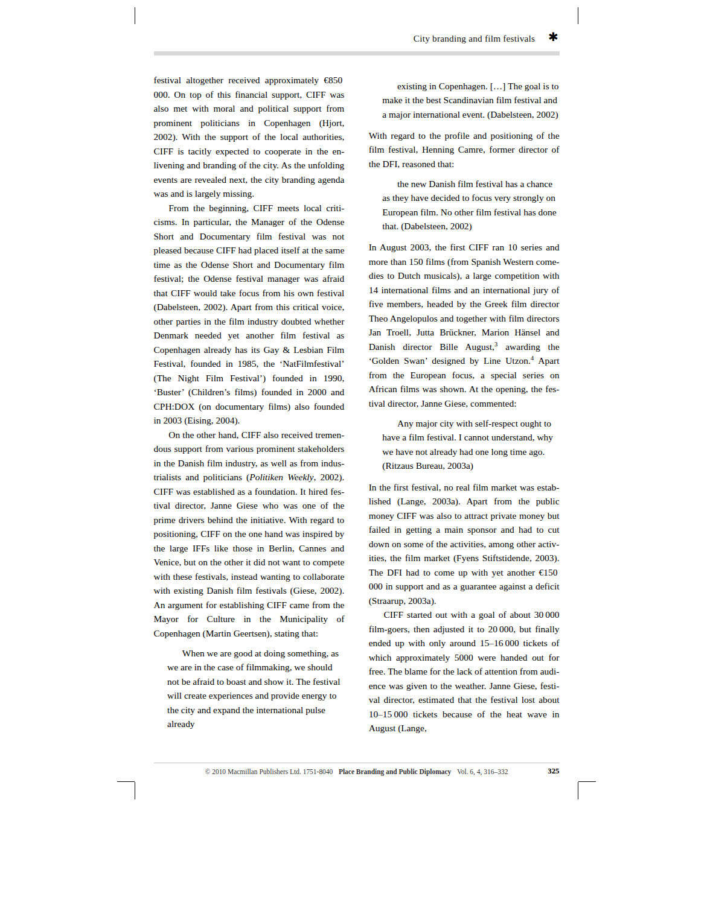City branding and film festivals
✱
festival altogether received approximately €850 000. On top of this financial support, CIFF was also met with moral and political support from prominent politicians in Copenhagen (Hjort, 2002). With the support of the local authorities, CIFF is tacitly expected to cooperate in the enlivening and branding of the city. As the unfolding events are revealed next, the city branding agenda was and is largely missing.
From the beginning, CIFF meets local criticisms. In particular, the Manager of the Odense Short and Documentary film festival was not pleased because CIFF had placed itself at the same time as the Odense Short and Documentary film festival; the Odense festival manager was afraid that CIFF would take focus from his own festival (Dabelsteen, 2002). Apart from this critical voice, other parties in the film industry doubted whether Denmark needed yet another film festival as Copenhagen already has its Gay & Lesbian Film Festival, founded in 1985, the ‘NatFilmfestival’ (The Night Film Festival’) founded in 1990, ‘Buster’ (Children’s films) founded in 2000 and CPH:DOX (on documentary films) also founded in 2003 (Eising, 2004).
On the other hand, CIFF also received tremendous support from various prominent stakeholders in the Danish film industry, as well as from industrialists and politicians (Politiken Weekly, 2002). CIFF was established as a foundation. It hired festival director, Janne Giese who was one of the prime drivers behind the initiative. With regard to positioning, CIFF on the one hand was inspired by the large IFFs like those in Berlin, Cannes and Venice, but on the other it did not want to compete with these festivals, instead wanting to collaborate with existing Danish film festivals (Giese, 2002). An argument for establishing CIFF came from the Mayor for Culture in the Municipality of Copenhagen (Martin Geertsen), stating that:
When we are good at doing something, as we are in the case of filmmaking, we should not be afraid to boast and show it. The festival will create experiences and provide energy to the city and expand the international pulse already
existing in Copenhagen. […] The goal is to make it the best Scandinavian film festival and a major international event. (Dabelsteen, 2002)
With regard to the profile and positioning of the film festival, Henning Camre, former director of the DFI, reasoned that:
the new Danish film festival has a chance as they have decided to focus very strongly on European film. No other film festival has done that. (Dabelsteen, 2002)
In August 2003, the first CIFF ran 10 series and more than 150 films (from Spanish Western comedies to Dutch musicals), a large competition with 14 international films and an international jury of five members, headed by the Greek film director Theo Angelopulos and together with film directors Jan Troell, Jutta Brückner, Marion Hänsel and Danish director Bille August,3 awarding the ‘Golden Swan’ designed by Line Utzon.4 Apart from the European focus, a special series on African films was shown. At the opening, the festival director, Janne Giese, commented:
Any major city with self-respect ought to have a film festival. I cannot understand, why we have not already had one long time ago. (Ritzaus Bureau, 2003a)
In the first festival, no real film market was established (Lange, 2003a). Apart from the public money CIFF was also to attract private money but failed in getting a main sponsor and had to cut down on some of the activities, among other activities, the film market (Fyens Stiftstidende, 2003). The DFI had to come up with yet another €150 000 in support and as a guarantee against a deficit (Straarup, 2003a).
CIFF started out with a goal of about 30 000 film-goers, then adjusted it to 20 000, but finally ended up with only around 15–16 000 tickets of which approximately 5000 were handed out for free. The blame for the lack of attention from audience was given to the weather. Janne Giese, festival director, estimated that the festival lost about 10–15 000 tickets because of the heat wave in August (Lange,
© 2010 Macmillan Publishers Ltd. 1751-8040 Place Branding and Public Diplomacy Vol. 6, 4, 316–332 325